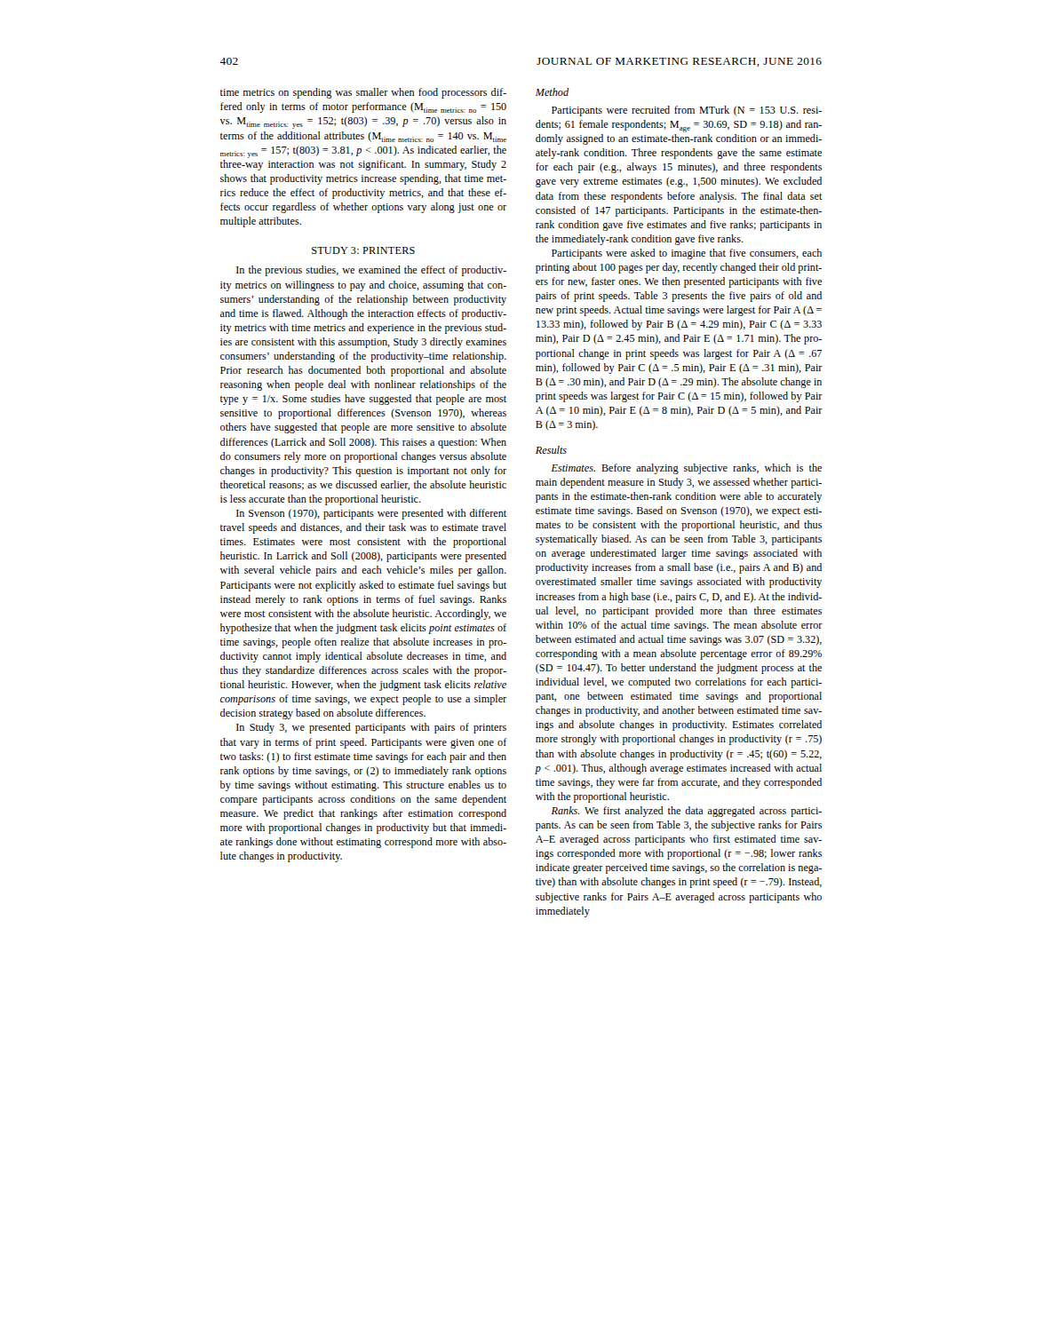402
Journal of Marketing Research, June 2016
time metrics on spending was smaller when food processors differed only in terms of motor performance (Mtime metrics: no = 150 vs. Mtime metrics: yes = 152; t(803) = .39, p = .70) versus also in terms of the additional attributes (Mtime metrics: no = 140 vs. Mtime metrics: yes = 157; t(803) = 3.81, p < .001). As indicated earlier, the three-way interaction was not significant. In summary, Study 2 shows that productivity metrics increase spending, that time metrics reduce the effect of productivity metrics, and that these effects occur regardless of whether options vary along just one or multiple attributes.
Study 3: Printers
In the previous studies, we examined the effect of productivity metrics on willingness to pay and choice, assuming that consumers’ understanding of the relationship between productivity and time is flawed. Although the interaction effects of productivity metrics with time metrics and experience in the previous studies are consistent with this assumption, Study 3 directly examines consumers’ understanding of the productivity–time relationship. Prior research has documented both proportional and absolute reasoning when people deal with nonlinear relationships of the type y = 1/x. Some studies have suggested that people are most sensitive to proportional differences (Svenson 1970), whereas others have suggested that people are more sensitive to absolute differences (Larrick and Soll 2008). This raises a question: When do consumers rely more on proportional changes versus absolute changes in productivity? This question is important not only for theoretical reasons; as we discussed earlier, the absolute heuristic is less accurate than the proportional heuristic.
In Svenson (1970), participants were presented with different travel speeds and distances, and their task was to estimate travel times. Estimates were most consistent with the proportional heuristic. In Larrick and Soll (2008), participants were presented with several vehicle pairs and each vehicle’s miles per gallon. Participants were not explicitly asked to estimate fuel savings but instead merely to rank options in terms of fuel savings. Ranks were most consistent with the absolute heuristic. Accordingly, we hypothesize that when the judgment task elicits point estimates of time savings, people often realize that absolute increases in productivity cannot imply identical absolute decreases in time, and thus they standardize differences across scales with the proportional heuristic. However, when the judgment task elicits relative comparisons of time savings, we expect people to use a simpler decision strategy based on absolute differences.
In Study 3, we presented participants with pairs of printers that vary in terms of print speed. Participants were given one of two tasks: (1) to first estimate time savings for each pair and then rank options by time savings, or (2) to immediately rank options by time savings without estimating. This structure enables us to compare participants across conditions on the same dependent measure. We predict that rankings after estimation correspond more with proportional changes in productivity but that immediate rankings done without estimating correspond more with absolute changes in productivity.
Method
Participants were recruited from MTurk (N = 153 U.S. residents; 61 female respondents; Mage = 30.69, SD = 9.18) and randomly assigned to an estimate-then-rank condition or an immediately-rank condition. Three respondents gave the same estimate for each pair (e.g., always 15 minutes), and three respondents gave very extreme estimates (e.g., 1,500 minutes). We excluded data from these respondents before analysis. The final data set consisted of 147 participants. Participants in the estimate-then-rank condition gave five estimates and five ranks; participants in the immediately-rank condition gave five ranks.
Participants were asked to imagine that five consumers, each printing about 100 pages per day, recently changed their old printers for new, faster ones. We then presented participants with five pairs of print speeds. Table 3 presents the five pairs of old and new print speeds. Actual time savings were largest for Pair A (Δ = 13.33 min), followed by Pair B (Δ = 4.29 min), Pair C (Δ = 3.33 min), Pair D (Δ = 2.45 min), and Pair E (Δ = 1.71 min). The proportional change in print speeds was largest for Pair A (Δ = .67 min), followed by Pair C (Δ = .5 min), Pair E (Δ = .31 min), Pair B (Δ = .30 min), and Pair D (Δ = .29 min). The absolute change in print speeds was largest for Pair C (Δ = 15 min), followed by Pair A (Δ = 10 min), Pair E (Δ = 8 min), Pair D (Δ = 5 min), and Pair B (Δ = 3 min).
Results
Estimates. Before analyzing subjective ranks, which is the main dependent measure in Study 3, we assessed whether participants in the estimate-then-rank condition were able to accurately estimate time savings. Based on Svenson (1970), we expect estimates to be consistent with the proportional heuristic, and thus systematically biased. As can be seen from Table 3, participants on average underestimated larger time savings associated with productivity increases from a small base (i.e., pairs A and B) and overestimated smaller time savings associated with productivity increases from a high base (i.e., pairs C, D, and E). At the individual level, no participant provided more than three estimates within 10% of the actual time savings. The mean absolute error between estimated and actual time savings was 3.07 (SD = 3.32), corresponding with a mean absolute percentage error of 89.29% (SD = 104.47). To better understand the judgment process at the individual level, we computed two correlations for each participant, one between estimated time savings and proportional changes in productivity, and another between estimated time savings and absolute changes in productivity. Estimates correlated more strongly with proportional changes in productivity (r = .75) than with absolute changes in productivity (r = .45; t(60) = 5.22, p < .001). Thus, although average estimates increased with actual time savings, they were far from accurate, and they corresponded with the proportional heuristic.
Ranks. We first analyzed the data aggregated across participants. As can be seen from Table 3, the subjective ranks for Pairs A–E averaged across participants who first estimated time savings corresponded more with proportional (r = −.98; lower ranks indicate greater perceived time savings, so the correlation is negative) than with absolute changes in print speed (r = −.79). Instead, subjective ranks for Pairs A–E averaged across participants who immediately